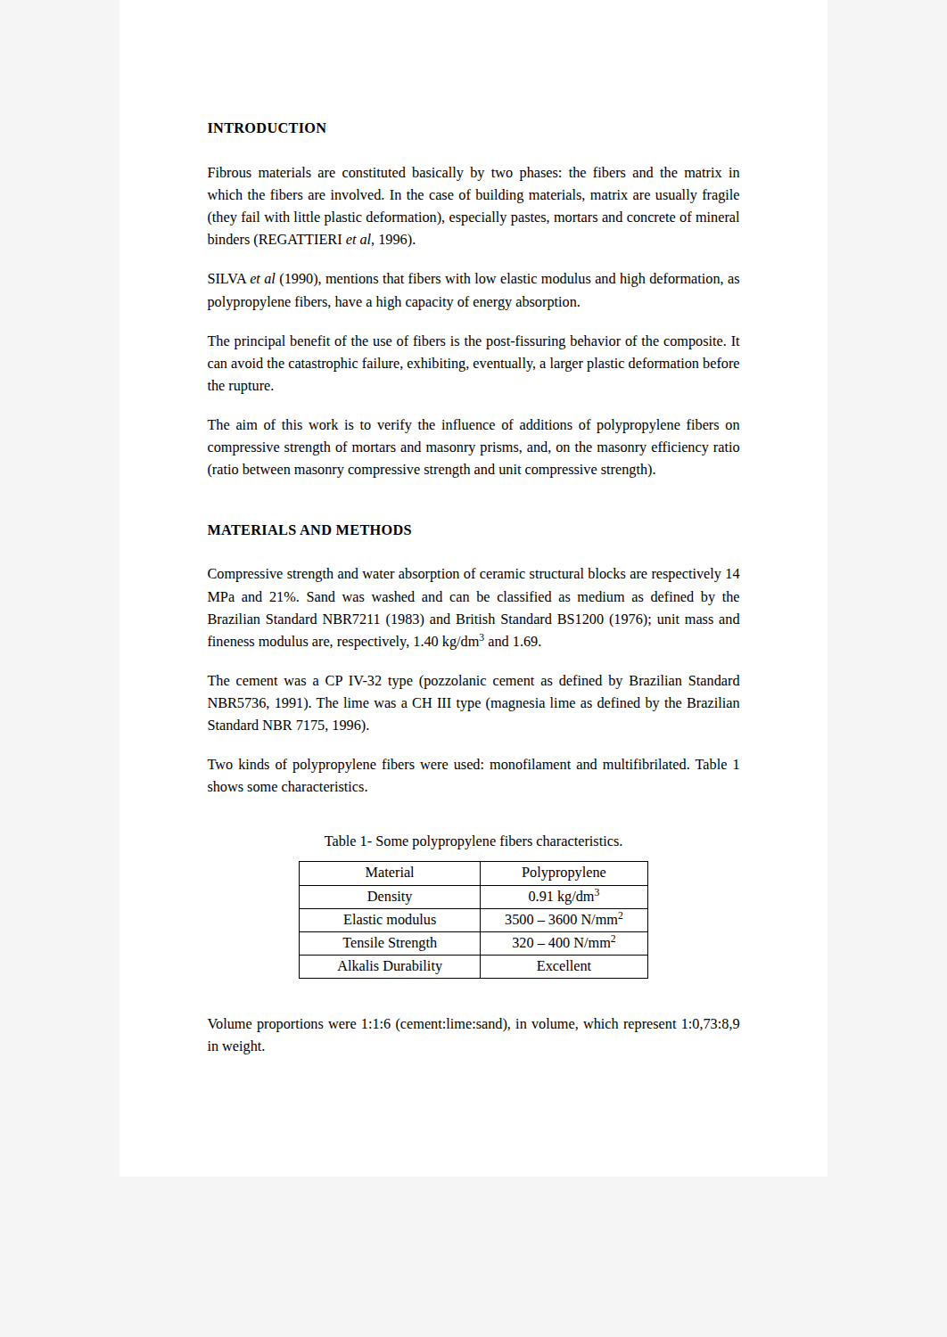INTRODUCTION
Fibrous materials are constituted basically by two phases: the fibers and the matrix in which the fibers are involved. In the case of building materials, matrix are usually fragile (they fail with little plastic deformation), especially pastes, mortars and concrete of mineral binders (REGATTIERI et al, 1996).
SILVA et al (1990), mentions that fibers with low elastic modulus and high deformation, as polypropylene fibers, have a high capacity of energy absorption.
The principal benefit of the use of fibers is the post-fissuring behavior of the composite. It can avoid the catastrophic failure, exhibiting, eventually, a larger plastic deformation before the rupture.
The aim of this work is to verify the influence of additions of polypropylene fibers on compressive strength of mortars and masonry prisms, and, on the masonry efficiency ratio (ratio between masonry compressive strength and unit compressive strength).
MATERIALS AND METHODS
Compressive strength and water absorption of ceramic structural blocks are respectively 14 MPa and 21%. Sand was washed and can be classified as medium as defined by the Brazilian Standard NBR7211 (1983) and British Standard BS1200 (1976); unit mass and fineness modulus are, respectively, 1.40 kg/dm3 and 1.69.
The cement was a CP IV-32 type (pozzolanic cement as defined by Brazilian Standard NBR5736, 1991). The lime was a CH III type (magnesia lime as defined by the Brazilian Standard NBR 7175, 1996).
Two kinds of polypropylene fibers were used: monofilament and multifibrilated. Table 1 shows some characteristics.
Table 1- Some polypropylene fibers characteristics.
| Material | Polypropylene |
| Density | 0.91 kg/dm 3 |
| Elastic modulus | 3500 – 3600 N/mm 2 |
| Tensile Strength | 320 – 400 N/mm 2 |
| Alkalis Durability | Excellent |
Volume proportions were 1:1:6 (cement:lime:sand), in volume, which represent 1:0,73:8,9 in weight.